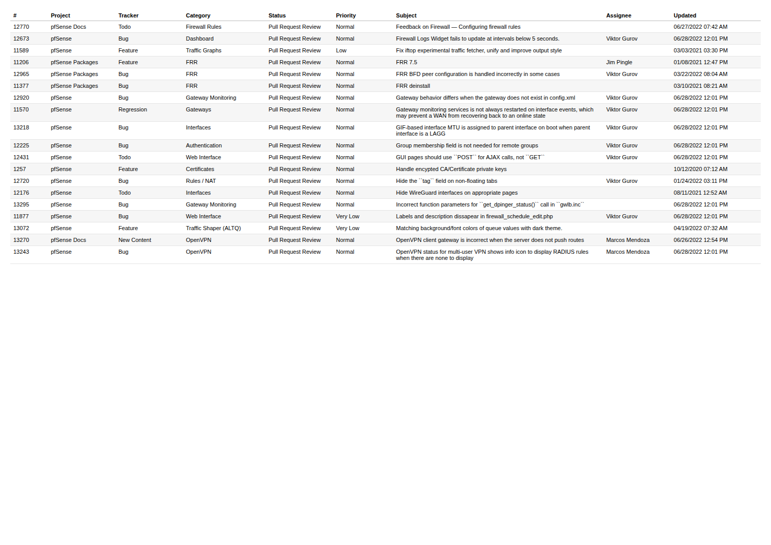| # | Project | Tracker | Category | Status | Priority | Subject | Assignee | Updated |
| --- | --- | --- | --- | --- | --- | --- | --- | --- |
| 12770 | pfSense Docs | Todo | Firewall Rules | Pull Request Review | Normal | Feedback on Firewall — Configuring firewall rules | | 06/27/2022 07:42 AM |
| 12673 | pfSense | Bug | Dashboard | Pull Request Review | Normal | Firewall Logs Widget fails to update at intervals below 5 seconds. | Viktor Gurov | 06/28/2022 12:01 PM |
| 11589 | pfSense | Feature | Traffic Graphs | Pull Request Review | Low | Fix iftop experimental traffic fetcher, unify and improve output style | | 03/03/2021 03:30 PM |
| 11206 | pfSense Packages | Feature | FRR | Pull Request Review | Normal | FRR 7.5 | Jim Pingle | 01/08/2021 12:47 PM |
| 12965 | pfSense Packages | Bug | FRR | Pull Request Review | Normal | FRR BFD peer configuration is handled incorrectly in some cases | Viktor Gurov | 03/22/2022 08:04 AM |
| 11377 | pfSense Packages | Bug | FRR | Pull Request Review | Normal | FRR deinstall | | 03/10/2021 08:21 AM |
| 12920 | pfSense | Bug | Gateway Monitoring | Pull Request Review | Normal | Gateway behavior differs when the gateway does not exist in config.xml | Viktor Gurov | 06/28/2022 12:01 PM |
| 11570 | pfSense | Regression | Gateways | Pull Request Review | Normal | Gateway monitoring services is not always restarted on interface events, which may prevent a WAN from recovering back to an online state | Viktor Gurov | 06/28/2022 12:01 PM |
| 13218 | pfSense | Bug | Interfaces | Pull Request Review | Normal | GIF-based interface MTU is assigned to parent interface on boot when parent interface is a LAGG | Viktor Gurov | 06/28/2022 12:01 PM |
| 12225 | pfSense | Bug | Authentication | Pull Request Review | Normal | Group membership field is not needed for remote groups | Viktor Gurov | 06/28/2022 12:01 PM |
| 12431 | pfSense | Todo | Web Interface | Pull Request Review | Normal | GUI pages should use ``POST`` for AJAX calls, not ``GET`` | Viktor Gurov | 06/28/2022 12:01 PM |
| 1257 | pfSense | Feature | Certificates | Pull Request Review | Normal | Handle encypted CA/Certificate private keys | | 10/12/2020 07:12 AM |
| 12720 | pfSense | Bug | Rules / NAT | Pull Request Review | Normal | Hide the ``tag`` field on non-floating tabs | Viktor Gurov | 01/24/2022 03:11 PM |
| 12176 | pfSense | Todo | Interfaces | Pull Request Review | Normal | Hide WireGuard interfaces on appropriate pages | | 08/11/2021 12:52 AM |
| 13295 | pfSense | Bug | Gateway Monitoring | Pull Request Review | Normal | Incorrect function parameters for ``get_dpinger_status()`` call in ``gwlb.inc`` | | 06/28/2022 12:01 PM |
| 11877 | pfSense | Bug | Web Interface | Pull Request Review | Very Low | Labels and description dissapear in firewall_schedule_edit.php | Viktor Gurov | 06/28/2022 12:01 PM |
| 13072 | pfSense | Feature | Traffic Shaper (ALTQ) | Pull Request Review | Very Low | Matching background/font colors of queue values with dark theme. | | 04/19/2022 07:32 AM |
| 13270 | pfSense Docs | New Content | OpenVPN | Pull Request Review | Normal | OpenVPN client gateway is incorrect when the server does not push routes | Marcos Mendoza | 06/26/2022 12:54 PM |
| 13243 | pfSense | Bug | OpenVPN | Pull Request Review | Normal | OpenVPN status for multi-user VPN shows info icon to display RADIUS rules when there are none to display | Marcos Mendoza | 06/28/2022 12:01 PM |